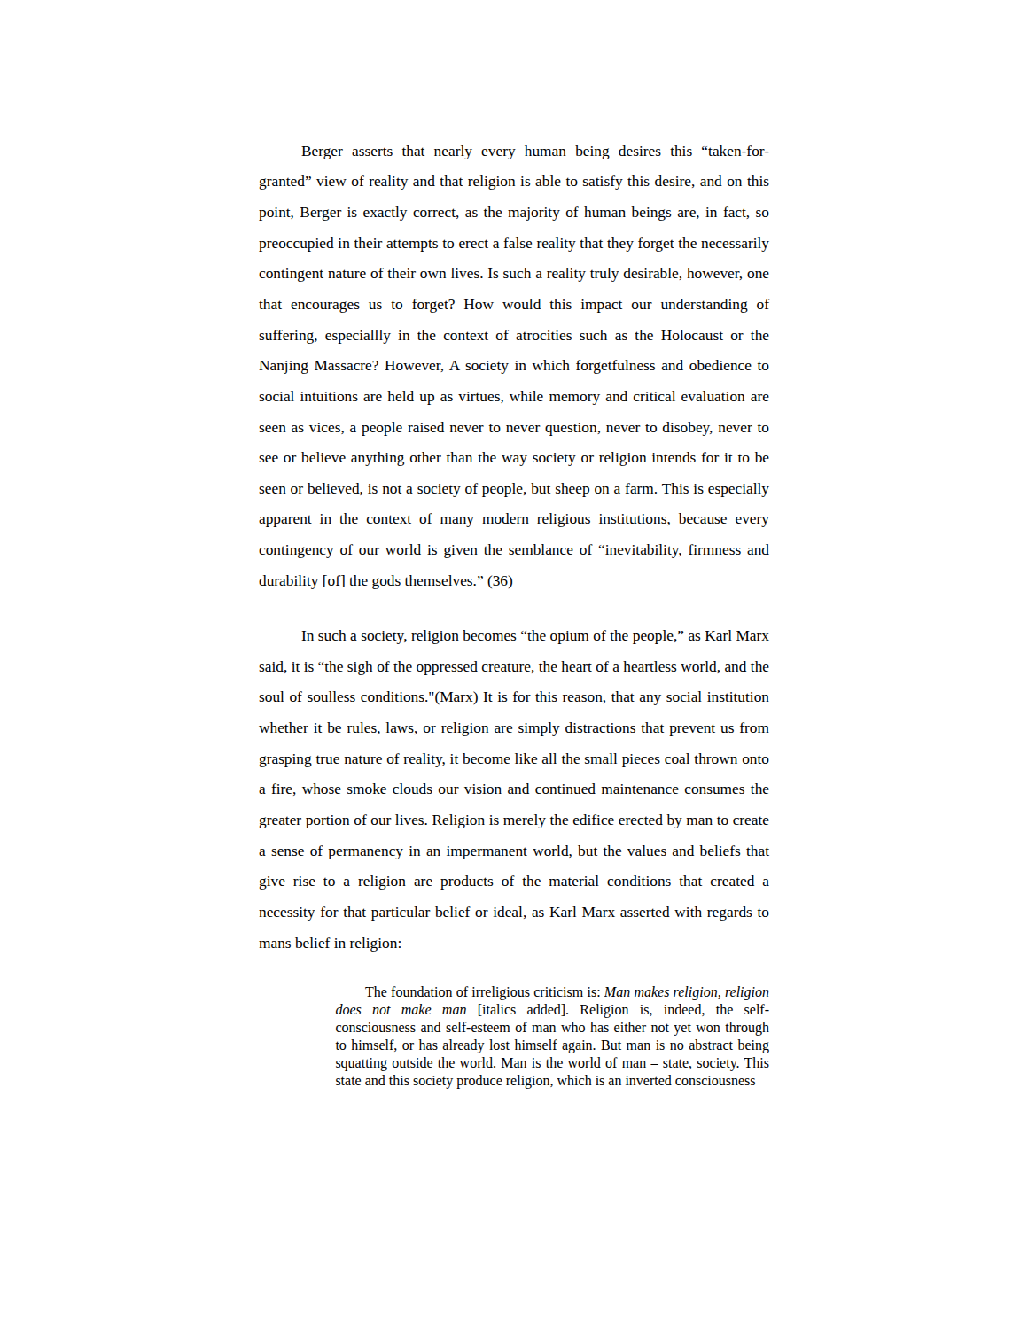Berger asserts that nearly every human being desires this “taken-for-granted” view of reality and that religion is able to satisfy this desire, and on this point, Berger is exactly correct, as the majority of human beings are, in fact, so preoccupied in their attempts to erect a false reality that they forget the necessarily contingent nature of their own lives. Is such a reality truly desirable, however, one that encourages us to forget? How would this impact our understanding of suffering, especiallly in the context of atrocities such as the Holocaust or the Nanjing Massacre? However, A society in which forgetfulness and obedience to social intuitions are held up as virtues, while memory and critical evaluation are seen as vices, a people raised never to never question, never to disobey, never to see or believe anything other than the way society or religion intends for it to be seen or believed, is not a society of people, but sheep on a farm. This is especially apparent in the context of many modern religious institutions, because every contingency of our world is given the semblance of “inevitability, firmness and durability [of] the gods themselves.” (36)
In such a society, religion becomes “the opium of the people,” as Karl Marx said, it is “the sigh of the oppressed creature, the heart of a heartless world, and the soul of soulless conditions."(Marx) It is for this reason, that any social institution whether it be rules, laws, or religion are simply distractions that prevent us from grasping true nature of reality, it become like all the small pieces coal thrown onto a fire, whose smoke clouds our vision and continued maintenance consumes the greater portion of our lives. Religion is merely the edifice erected by man to create a sense of permanency in an impermanent world, but the values and beliefs that give rise to a religion are products of the material conditions that created a necessity for that particular belief or ideal, as Karl Marx asserted with regards to mans belief in religion:
The foundation of irreligious criticism is: Man makes religion, religion does not make man [italics added]. Religion is, indeed, the self-consciousness and self-esteem of man who has either not yet won through to himself, or has already lost himself again. But man is no abstract being squatting outside the world. Man is the world of man – state, society. This state and this society produce religion, which is an inverted consciousness